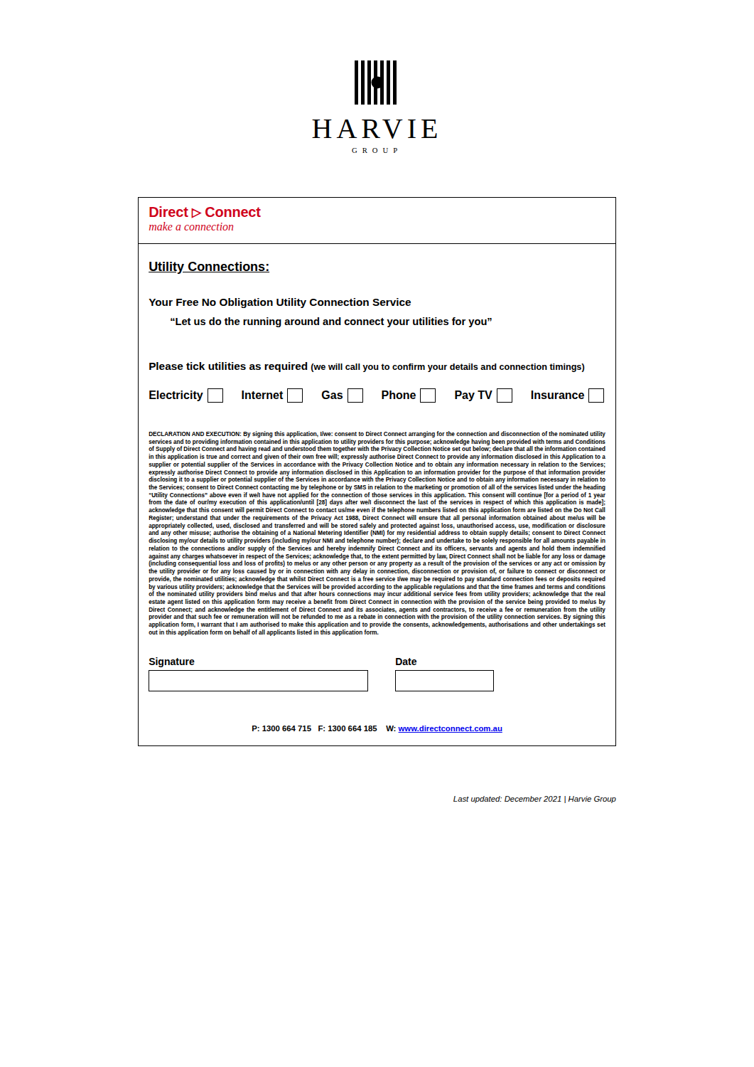HARVIE
GROUP
Direct ▷ Connect
make a connection
Utility Connections:
Your Free No Obligation Utility Connection Service
“Let us do the running around and connect your utilities for you”
Please tick utilities as required (we will call you to confirm your details and connection timings)
Electricity
Internet
Gas
Phone
Pay TV
Insurance
DECLARATION AND EXECUTION: By signing this application, I/we: consent to Direct Connect arranging for the connection and disconnection of the nominated utility services and to providing information contained in this application to utility providers for this purpose; acknowledge having been provided with terms and Conditions of Supply of Direct Connect and having read and understood them together with the Privacy Collection Notice set out below; declare that all the information contained in this application is true and correct and given of their own free will; expressly authorise Direct Connect to provide any information disclosed in this Application to a supplier or potential supplier of the Services in accordance with the Privacy Collection Notice and to obtain any information necessary in relation to the Services; expressly authorise Direct Connect to provide any information disclosed in this Application to an information provider for the purpose of that information provider disclosing it to a supplier or potential supplier of the Services in accordance with the Privacy Collection Notice and to obtain any information necessary in relation to the Services; consent to Direct Connect contacting me by telephone or by SMS in relation to the marketing or promotion of all of the services listed under the heading “Utility Connections” above even if we/I have not applied for the connection of those services in this application. This consent will continue [for a period of 1 year from the date of our/my execution of this application/until [28] days after we/I disconnect the last of the services in respect of which this application is made]; acknowledge that this consent will permit Direct Connect to contact us/me even if the telephone numbers listed on this application form are listed on the Do Not Call Register; understand that under the requirements of the Privacy Act 1988, Direct Connect will ensure that all personal information obtained about me/us will be appropriately collected, used, disclosed and transferred and will be stored safely and protected against loss, unauthorised access, use, modification or disclosure and any other misuse; authorise the obtaining of a National Metering Identifier (NMI) for my residential address to obtain supply details; consent to Direct Connect disclosing my/our details to utility providers (including my/our NMI and telephone number); declare and undertake to be solely responsible for all amounts payable in relation to the connections and/or supply of the Services and hereby indemnify Direct Connect and its officers, servants and agents and hold them indemnified against any charges whatsoever in respect of the Services; acknowledge that, to the extent permitted by law, Direct Connect shall not be liable for any loss or damage (including consequential loss and loss of profits) to me/us or any other person or any property as a result of the provision of the services or any act or omission by the utility provider or for any loss caused by or in connection with any delay in connection, disconnection or provision of, or failure to connect or disconnect or provide, the nominated utilities; acknowledge that whilst Direct Connect is a free service I/we may be required to pay standard connection fees or deposits required by various utility providers; acknowledge that the Services will be provided according to the applicable regulations and that the time frames and terms and conditions of the nominated utility providers bind me/us and that after hours connections may incur additional service fees from utility providers; acknowledge that the real estate agent listed on this application form may receive a benefit from Direct Connect in connection with the provision of the service being provided to me/us by Direct Connect; and acknowledge the entitlement of Direct Connect and its associates, agents and contractors, to receive a fee or remuneration from the utility provider and that such fee or remuneration will not be refunded to me as a rebate in connection with the provision of the utility connection services. By signing this application form, I warrant that I am authorised to make this application and to provide the consents, acknowledgements, authorisations and other undertakings set out in this application form on behalf of all applicants listed in this application form.
Signature
Date
P: 1300 664 715 F: 1300 664 185 W: www.directconnect.com.au
Last updated: December 2021 | Harvie Group